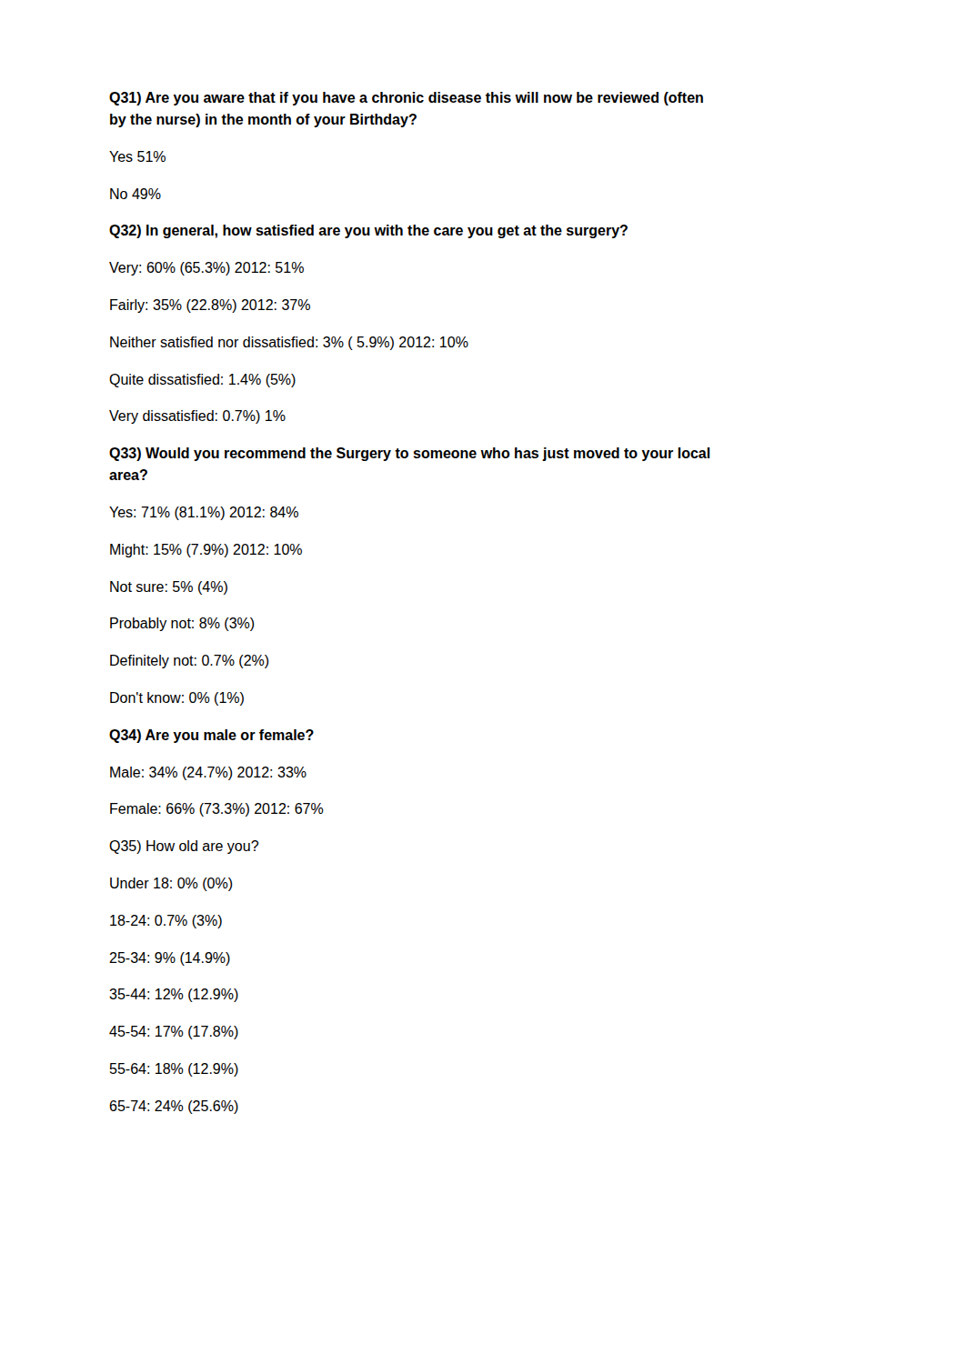Q31) Are you aware that if you have a chronic disease this will now be reviewed (often by the nurse) in the month of your Birthday?
Yes 51%
No 49%
Q32) In general, how satisfied are you with the care you get at the surgery?
Very: 60% (65.3%) 2012: 51%
Fairly: 35% (22.8%) 2012: 37%
Neither satisfied nor dissatisfied: 3% ( 5.9%) 2012: 10%
Quite dissatisfied: 1.4% (5%)
Very dissatisfied: 0.7%) 1%
Q33) Would you recommend the Surgery to someone who has just moved to your local area?
Yes: 71% (81.1%) 2012: 84%
Might: 15% (7.9%) 2012: 10%
Not sure: 5% (4%)
Probably not: 8% (3%)
Definitely not: 0.7% (2%)
Don't know: 0% (1%)
Q34) Are you male or female?
Male: 34% (24.7%) 2012: 33%
Female: 66% (73.3%) 2012: 67%
Q35) How old are you?
Under 18: 0% (0%)
18-24: 0.7% (3%)
25-34: 9% (14.9%)
35-44: 12% (12.9%)
45-54: 17% (17.8%)
55-64: 18% (12.9%)
65-74: 24% (25.6%)